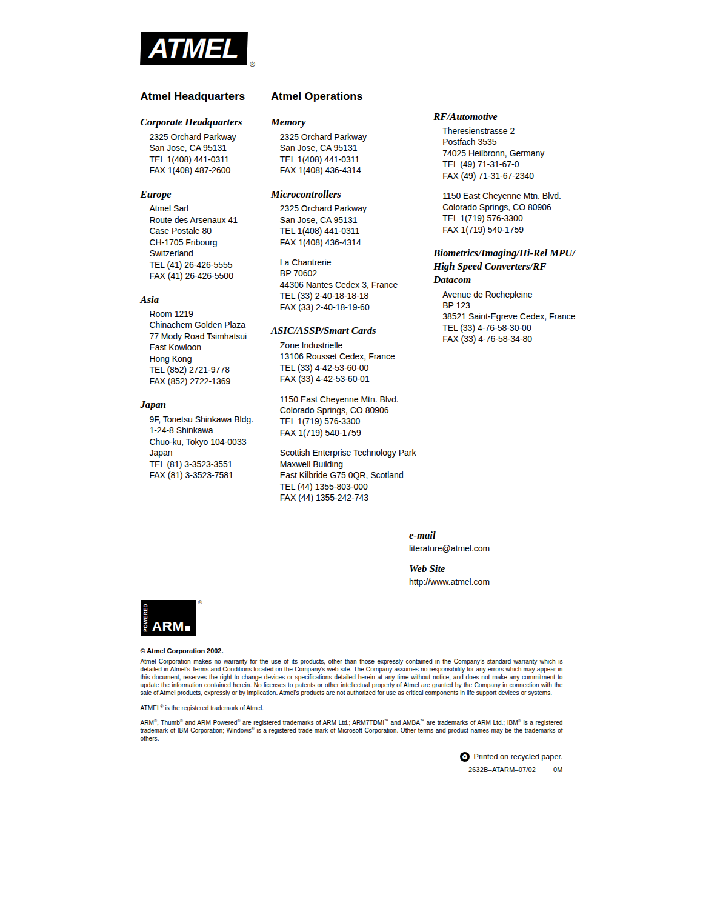ATMEL®
Atmel Headquarters
Corporate Headquarters
2325 Orchard Parkway
San Jose, CA 95131
TEL 1(408) 441-0311
FAX 1(408) 487-2600
Europe
Atmel Sarl
Route des Arsenaux 41
Case Postale 80
CH-1705 Fribourg
Switzerland
TEL (41) 26-426-5555
FAX (41) 26-426-5500
Asia
Room 1219
Chinachem Golden Plaza
77 Mody Road Tsimhatsui
East Kowloon
Hong Kong
TEL (852) 2721-9778
FAX (852) 2722-1369
Japan
9F, Tonetsu Shinkawa Bldg.
1-24-8 Shinkawa
Chuo-ku, Tokyo 104-0033
Japan
TEL (81) 3-3523-3551
FAX (81) 3-3523-7581
Atmel Operations
Memory
2325 Orchard Parkway
San Jose, CA 95131
TEL 1(408) 441-0311
FAX 1(408) 436-4314
Microcontrollers
2325 Orchard Parkway
San Jose, CA 95131
TEL 1(408) 441-0311
FAX 1(408) 436-4314
La Chantrerie
BP 70602
44306 Nantes Cedex 3, France
TEL (33) 2-40-18-18-18
FAX (33) 2-40-18-19-60
ASIC/ASSP/Smart Cards
Zone Industrielle
13106 Rousset Cedex, France
TEL (33) 4-42-53-60-00
FAX (33) 4-42-53-60-01
1150 East Cheyenne Mtn. Blvd.
Colorado Springs, CO 80906
TEL 1(719) 576-3300
FAX 1(719) 540-1759
Scottish Enterprise Technology Park
Maxwell Building
East Kilbride G75 0QR, Scotland
TEL (44) 1355-803-000
FAX (44) 1355-242-743
RF/Automotive
Theresienstrasse 2
Postfach 3535
74025 Heilbronn, Germany
TEL (49) 71-31-67-0
FAX (49) 71-31-67-2340
1150 East Cheyenne Mtn. Blvd.
Colorado Springs, CO 80906
TEL 1(719) 576-3300
FAX 1(719) 540-1759
Biometrics/Imaging/Hi-Rel MPU/
High Speed Converters/RF Datacom
Avenue de Rochepleine
BP 123
38521 Saint-Egreve Cedex, France
TEL (33) 4-76-58-30-00
FAX (33) 4-76-58-34-80
e-mail
literature@atmel.com
Web Site
http://www.atmel.com
POWERED ARM ®
© Atmel Corporation 2002.
Atmel Corporation makes no warranty for the use of its products, other than those expressly contained in the Company’s standard warranty which is detailed in Atmel’s Terms and Conditions located on the Company’s web site. The Company assumes no responsibility for any errors which may appear in this document, reserves the right to change devices or specifications detailed herein at any time without notice, and does not make any commitment to update the information contained herein. No licenses to patents or other intellectual property of Atmel are granted by the Company in connection with the sale of Atmel products, expressly or by implication. Atmel’s products are not authorized for use as critical components in life support devices or systems.
ATMEL® is the registered trademark of Atmel.
ARM®, Thumb® and ARM Powered® are registered trademarks of ARM Ltd.; ARM7TDMI™ and AMBA™ are trademarks of ARM Ltd.; IBM® is a registered trademark of IBM Corporation; Windows® is a registered trade-mark of Microsoft Corporation. Other terms and product names may be the trademarks of others.
♻ Printed on recycled paper.
2632B–ATARM–07/020M